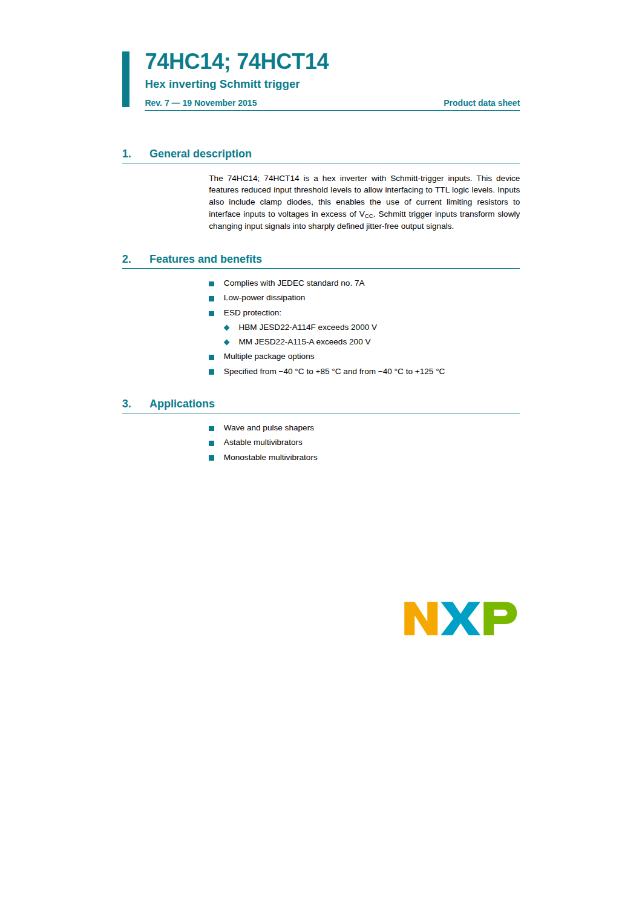74HC14; 74HCT14
Hex inverting Schmitt trigger
Rev. 7 — 19 November 2015 Product data sheet
1. General description
The 74HC14; 74HCT14 is a hex inverter with Schmitt-trigger inputs. This device features reduced input threshold levels to allow interfacing to TTL logic levels. Inputs also include clamp diodes, this enables the use of current limiting resistors to interface inputs to voltages in excess of VCC. Schmitt trigger inputs transform slowly changing input signals into sharply defined jitter-free output signals.
2. Features and benefits
Complies with JEDEC standard no. 7A
Low-power dissipation
ESD protection:
HBM JESD22-A114F exceeds 2000 V
MM JESD22-A115-A exceeds 200 V
Multiple package options
Specified from −40 °C to +85 °C and from −40 °C to +125 °C
3. Applications
Wave and pulse shapers
Astable multivibrators
Monostable multivibrators
NXP